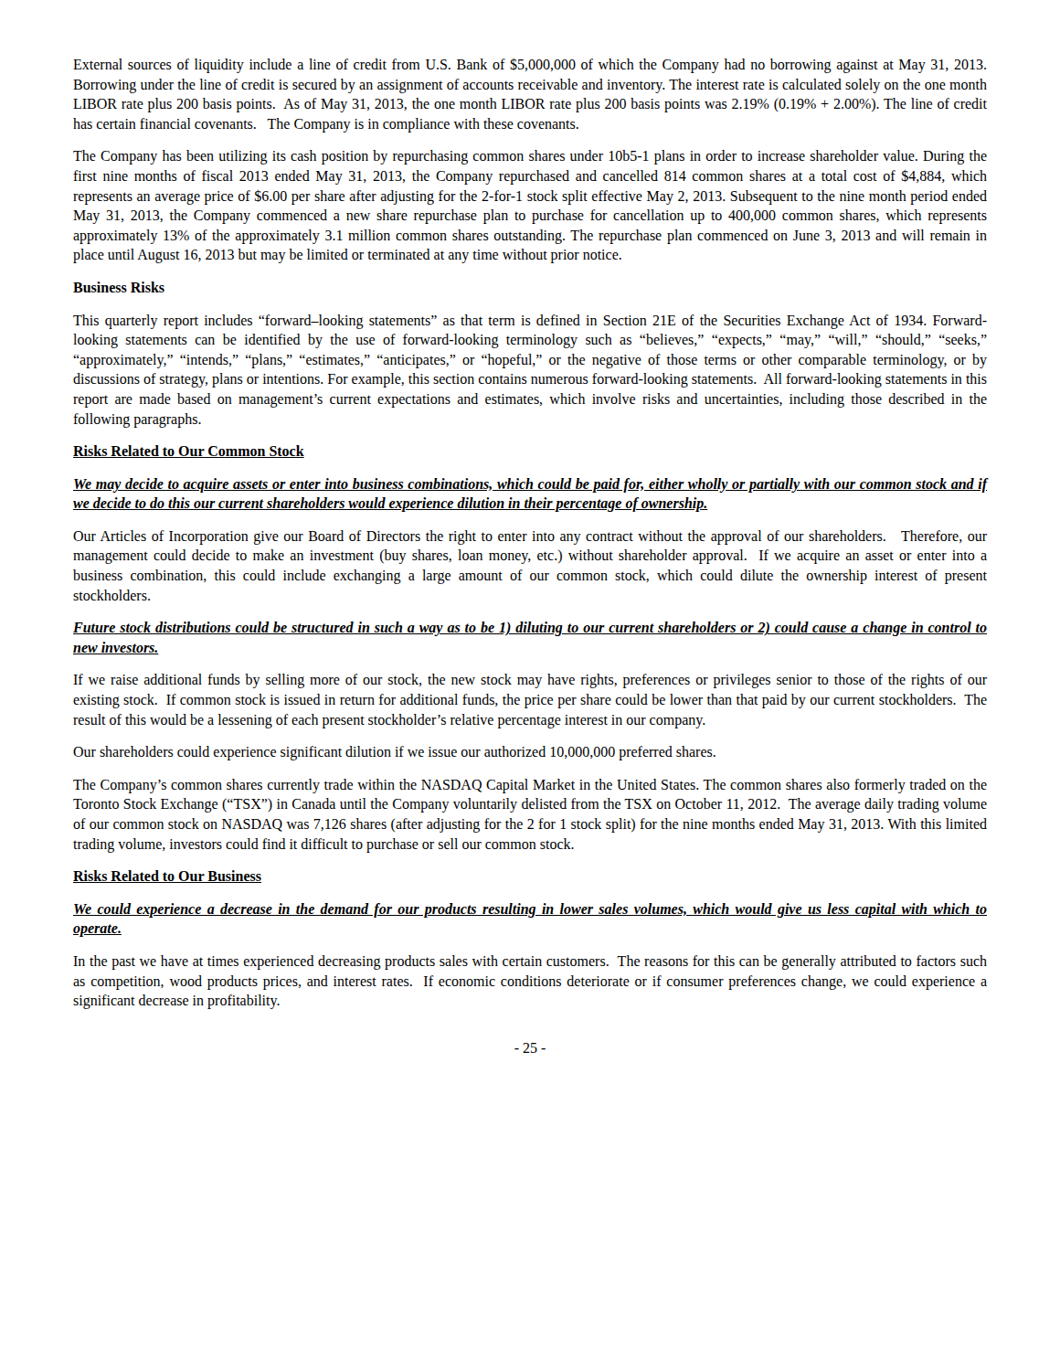External sources of liquidity include a line of credit from U.S. Bank of $5,000,000 of which the Company had no borrowing against at May 31, 2013. Borrowing under the line of credit is secured by an assignment of accounts receivable and inventory. The interest rate is calculated solely on the one month LIBOR rate plus 200 basis points. As of May 31, 2013, the one month LIBOR rate plus 200 basis points was 2.19% (0.19% + 2.00%). The line of credit has certain financial covenants. The Company is in compliance with these covenants.
The Company has been utilizing its cash position by repurchasing common shares under 10b5-1 plans in order to increase shareholder value. During the first nine months of fiscal 2013 ended May 31, 2013, the Company repurchased and cancelled 814 common shares at a total cost of $4,884, which represents an average price of $6.00 per share after adjusting for the 2-for-1 stock split effective May 2, 2013. Subsequent to the nine month period ended May 31, 2013, the Company commenced a new share repurchase plan to purchase for cancellation up to 400,000 common shares, which represents approximately 13% of the approximately 3.1 million common shares outstanding. The repurchase plan commenced on June 3, 2013 and will remain in place until August 16, 2013 but may be limited or terminated at any time without prior notice.
Business Risks
This quarterly report includes “forward–looking statements” as that term is defined in Section 21E of the Securities Exchange Act of 1934. Forward-looking statements can be identified by the use of forward-looking terminology such as “believes,” “expects,” “may,” “will,” “should,” “seeks,” “approximately,” “intends,” “plans,” “estimates,” “anticipates,” or “hopeful,” or the negative of those terms or other comparable terminology, or by discussions of strategy, plans or intentions. For example, this section contains numerous forward-looking statements. All forward-looking statements in this report are made based on management’s current expectations and estimates, which involve risks and uncertainties, including those described in the following paragraphs.
Risks Related to Our Common Stock
We may decide to acquire assets or enter into business combinations, which could be paid for, either wholly or partially with our common stock and if we decide to do this our current shareholders would experience dilution in their percentage of ownership.
Our Articles of Incorporation give our Board of Directors the right to enter into any contract without the approval of our shareholders. Therefore, our management could decide to make an investment (buy shares, loan money, etc.) without shareholder approval. If we acquire an asset or enter into a business combination, this could include exchanging a large amount of our common stock, which could dilute the ownership interest of present stockholders.
Future stock distributions could be structured in such a way as to be 1) diluting to our current shareholders or 2) could cause a change in control to new investors.
If we raise additional funds by selling more of our stock, the new stock may have rights, preferences or privileges senior to those of the rights of our existing stock. If common stock is issued in return for additional funds, the price per share could be lower than that paid by our current stockholders. The result of this would be a lessening of each present stockholder’s relative percentage interest in our company.
Our shareholders could experience significant dilution if we issue our authorized 10,000,000 preferred shares.
The Company’s common shares currently trade within the NASDAQ Capital Market in the United States. The common shares also formerly traded on the Toronto Stock Exchange (“TSX”) in Canada until the Company voluntarily delisted from the TSX on October 11, 2012. The average daily trading volume of our common stock on NASDAQ was 7,126 shares (after adjusting for the 2 for 1 stock split) for the nine months ended May 31, 2013. With this limited trading volume, investors could find it difficult to purchase or sell our common stock.
Risks Related to Our Business
We could experience a decrease in the demand for our products resulting in lower sales volumes, which would give us less capital with which to operate.
In the past we have at times experienced decreasing products sales with certain customers. The reasons for this can be generally attributed to factors such as competition, wood products prices, and interest rates. If economic conditions deteriorate or if consumer preferences change, we could experience a significant decrease in profitability.
- 25 -